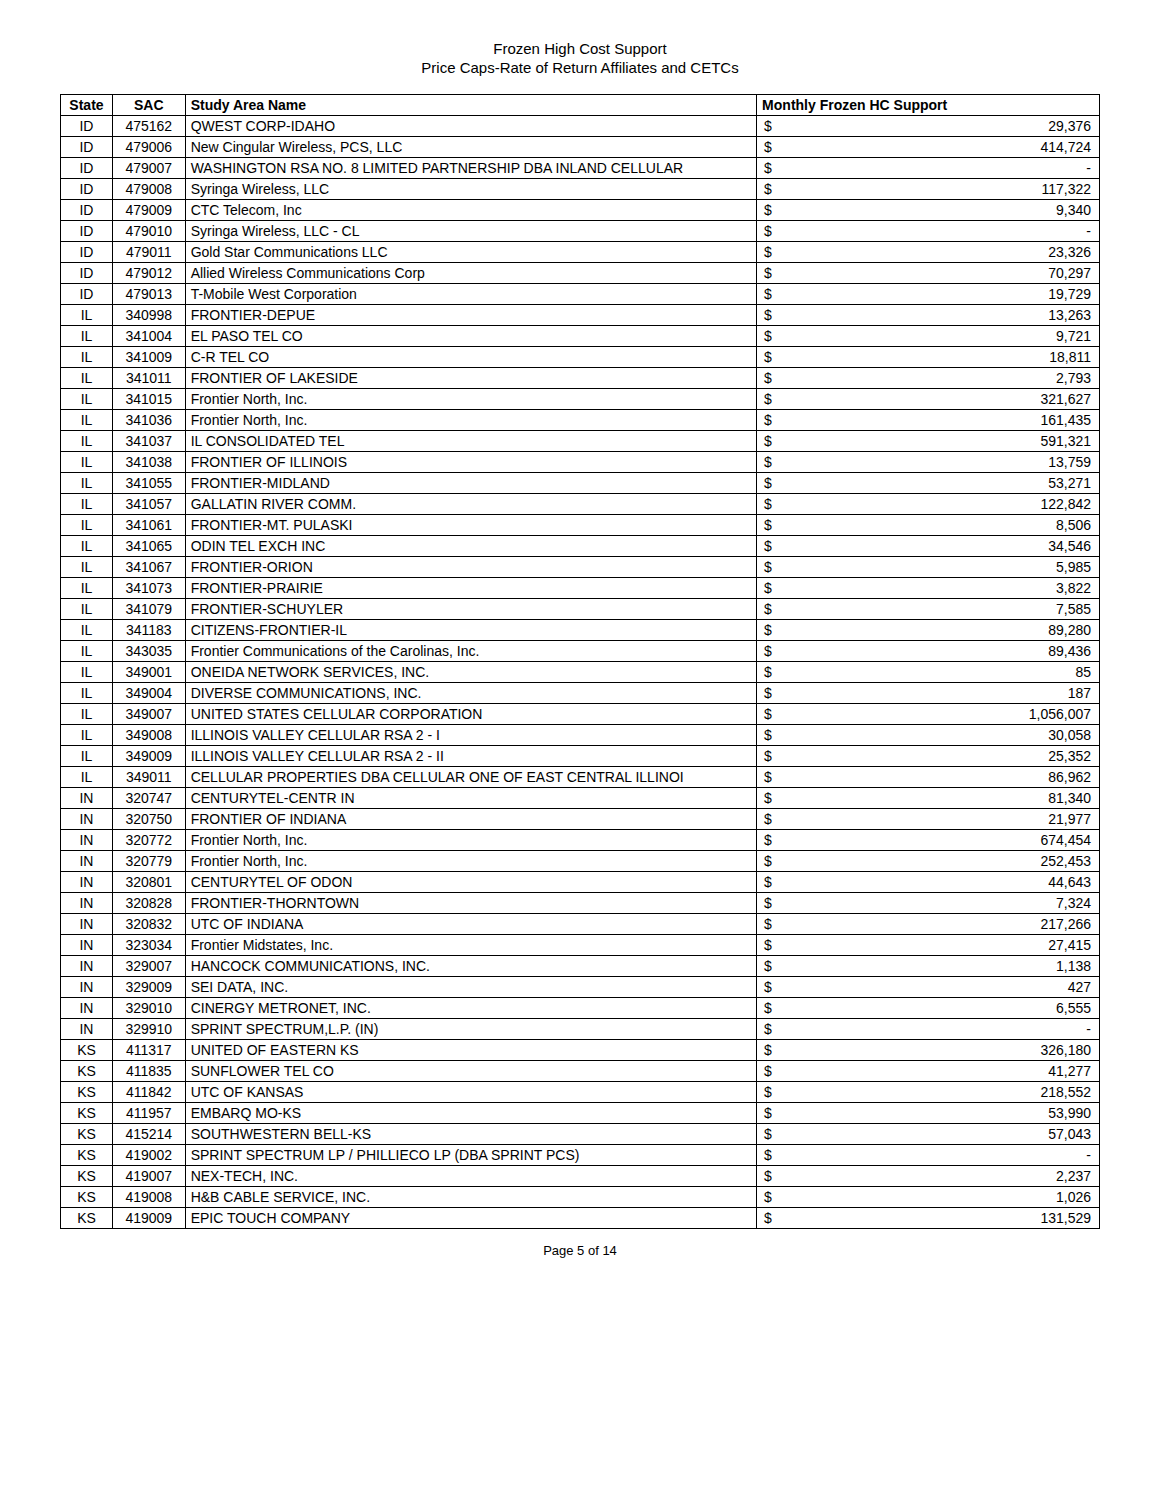Frozen High Cost Support
Price Caps-Rate of Return Affiliates and CETCs
| State | SAC | Study Area Name | Monthly Frozen HC Support |
| --- | --- | --- | --- |
| ID | 475162 | QWEST CORP-IDAHO | $ 29,376 |
| ID | 479006 | New Cingular Wireless, PCS, LLC | $ 414,724 |
| ID | 479007 | WASHINGTON RSA NO. 8 LIMITED PARTNERSHIP DBA INLAND CELLULAR | $ - |
| ID | 479008 | Syringa Wireless, LLC | $ 117,322 |
| ID | 479009 | CTC Telecom, Inc | $ 9,340 |
| ID | 479010 | Syringa Wireless, LLC - CL | $ - |
| ID | 479011 | Gold Star Communications LLC | $ 23,326 |
| ID | 479012 | Allied Wireless Communications Corp | $ 70,297 |
| ID | 479013 | T-Mobile West Corporation | $ 19,729 |
| IL | 340998 | FRONTIER-DEPUE | $ 13,263 |
| IL | 341004 | EL PASO TEL CO | $ 9,721 |
| IL | 341009 | C-R TEL CO | $ 18,811 |
| IL | 341011 | FRONTIER OF LAKESIDE | $ 2,793 |
| IL | 341015 | Frontier North, Inc. | $ 321,627 |
| IL | 341036 | Frontier North, Inc. | $ 161,435 |
| IL | 341037 | IL CONSOLIDATED TEL | $ 591,321 |
| IL | 341038 | FRONTIER OF ILLINOIS | $ 13,759 |
| IL | 341055 | FRONTIER-MIDLAND | $ 53,271 |
| IL | 341057 | GALLATIN RIVER COMM. | $ 122,842 |
| IL | 341061 | FRONTIER-MT. PULASKI | $ 8,506 |
| IL | 341065 | ODIN TEL EXCH INC | $ 34,546 |
| IL | 341067 | FRONTIER-ORION | $ 5,985 |
| IL | 341073 | FRONTIER-PRAIRIE | $ 3,822 |
| IL | 341079 | FRONTIER-SCHUYLER | $ 7,585 |
| IL | 341183 | CITIZENS-FRONTIER-IL | $ 89,280 |
| IL | 343035 | Frontier Communications of the Carolinas, Inc. | $ 89,436 |
| IL | 349001 | ONEIDA NETWORK SERVICES, INC. | $ 85 |
| IL | 349004 | DIVERSE COMMUNICATIONS, INC. | $ 187 |
| IL | 349007 | UNITED STATES CELLULAR CORPORATION | $ 1,056,007 |
| IL | 349008 | ILLINOIS VALLEY CELLULAR RSA 2 - I | $ 30,058 |
| IL | 349009 | ILLINOIS VALLEY CELLULAR RSA 2 - II | $ 25,352 |
| IL | 349011 | CELLULAR PROPERTIES DBA CELLULAR ONE OF EAST CENTRAL ILLINOI | $ 86,962 |
| IN | 320747 | CENTURYTEL-CENTR IN | $ 81,340 |
| IN | 320750 | FRONTIER OF INDIANA | $ 21,977 |
| IN | 320772 | Frontier North, Inc. | $ 674,454 |
| IN | 320779 | Frontier North, Inc. | $ 252,453 |
| IN | 320801 | CENTURYTEL OF ODON | $ 44,643 |
| IN | 320828 | FRONTIER-THORNTOWN | $ 7,324 |
| IN | 320832 | UTC OF INDIANA | $ 217,266 |
| IN | 323034 | Frontier Midstates, Inc. | $ 27,415 |
| IN | 329007 | HANCOCK COMMUNICATIONS, INC. | $ 1,138 |
| IN | 329009 | SEI DATA, INC. | $ 427 |
| IN | 329010 | CINERGY METRONET, INC. | $ 6,555 |
| IN | 329910 | SPRINT SPECTRUM,L.P. (IN) | $ - |
| KS | 411317 | UNITED OF EASTERN KS | $ 326,180 |
| KS | 411835 | SUNFLOWER TEL CO | $ 41,277 |
| KS | 411842 | UTC OF KANSAS | $ 218,552 |
| KS | 411957 | EMBARQ MO-KS | $ 53,990 |
| KS | 415214 | SOUTHWESTERN BELL-KS | $ 57,043 |
| KS | 419002 | SPRINT SPECTRUM LP / PHILLIECO LP (DBA SPRINT PCS) | $ - |
| KS | 419007 | NEX-TECH, INC. | $ 2,237 |
| KS | 419008 | H&B CABLE SERVICE, INC. | $ 1,026 |
| KS | 419009 | EPIC TOUCH COMPANY | $ 131,529 |
Page 5 of 14